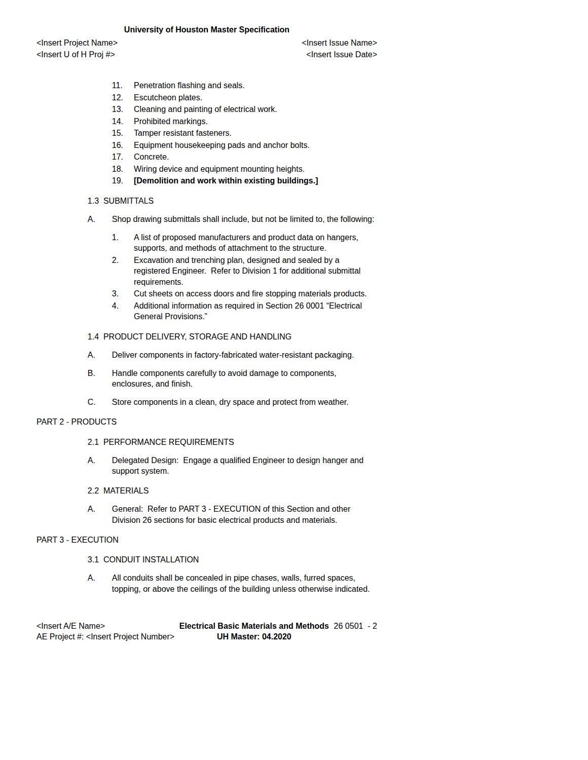University of Houston Master Specification
<Insert Project Name> <Insert Issue Name>
<Insert U of H Proj #> <Insert Issue Date>
11. Penetration flashing and seals.
12. Escutcheon plates.
13. Cleaning and painting of electrical work.
14. Prohibited markings.
15. Tamper resistant fasteners.
16. Equipment housekeeping pads and anchor bolts.
17. Concrete.
18. Wiring device and equipment mounting heights.
19.[Demolition and work within existing buildings.]
1.3 SUBMITTALS
A. Shop drawing submittals shall include, but not be limited to, the following:
1. A list of proposed manufacturers and product data on hangers, supports, and methods of attachment to the structure.
2. Excavation and trenching plan, designed and sealed by a registered Engineer. Refer to Division 1 for additional submittal requirements.
3. Cut sheets on access doors and fire stopping materials products.
4. Additional information as required in Section 26 0001 “Electrical General Provisions.”
1.4 PRODUCT DELIVERY, STORAGE AND HANDLING
A. Deliver components in factory-fabricated water-resistant packaging.
B. Handle components carefully to avoid damage to components, enclosures, and finish.
C. Store components in a clean, dry space and protect from weather.
PART 2 - PRODUCTS
2.1 PERFORMANCE REQUIREMENTS
A. Delegated Design: Engage a qualified Engineer to design hanger and support system.
2.2 MATERIALS
A. General: Refer to PART 3 - EXECUTION of this Section and other Division 26 sections for basic electrical products and materials.
PART 3 - EXECUTION
3.1 CONDUIT INSTALLATION
A. All conduits shall be concealed in pipe chases, walls, furred spaces, topping, or above the ceilings of the building unless otherwise indicated.
<Insert A/E Name>
AE Project #: <Insert Project Number>
Electrical Basic Materials and Methods UH Master: 04.2020
26 0501 - 2